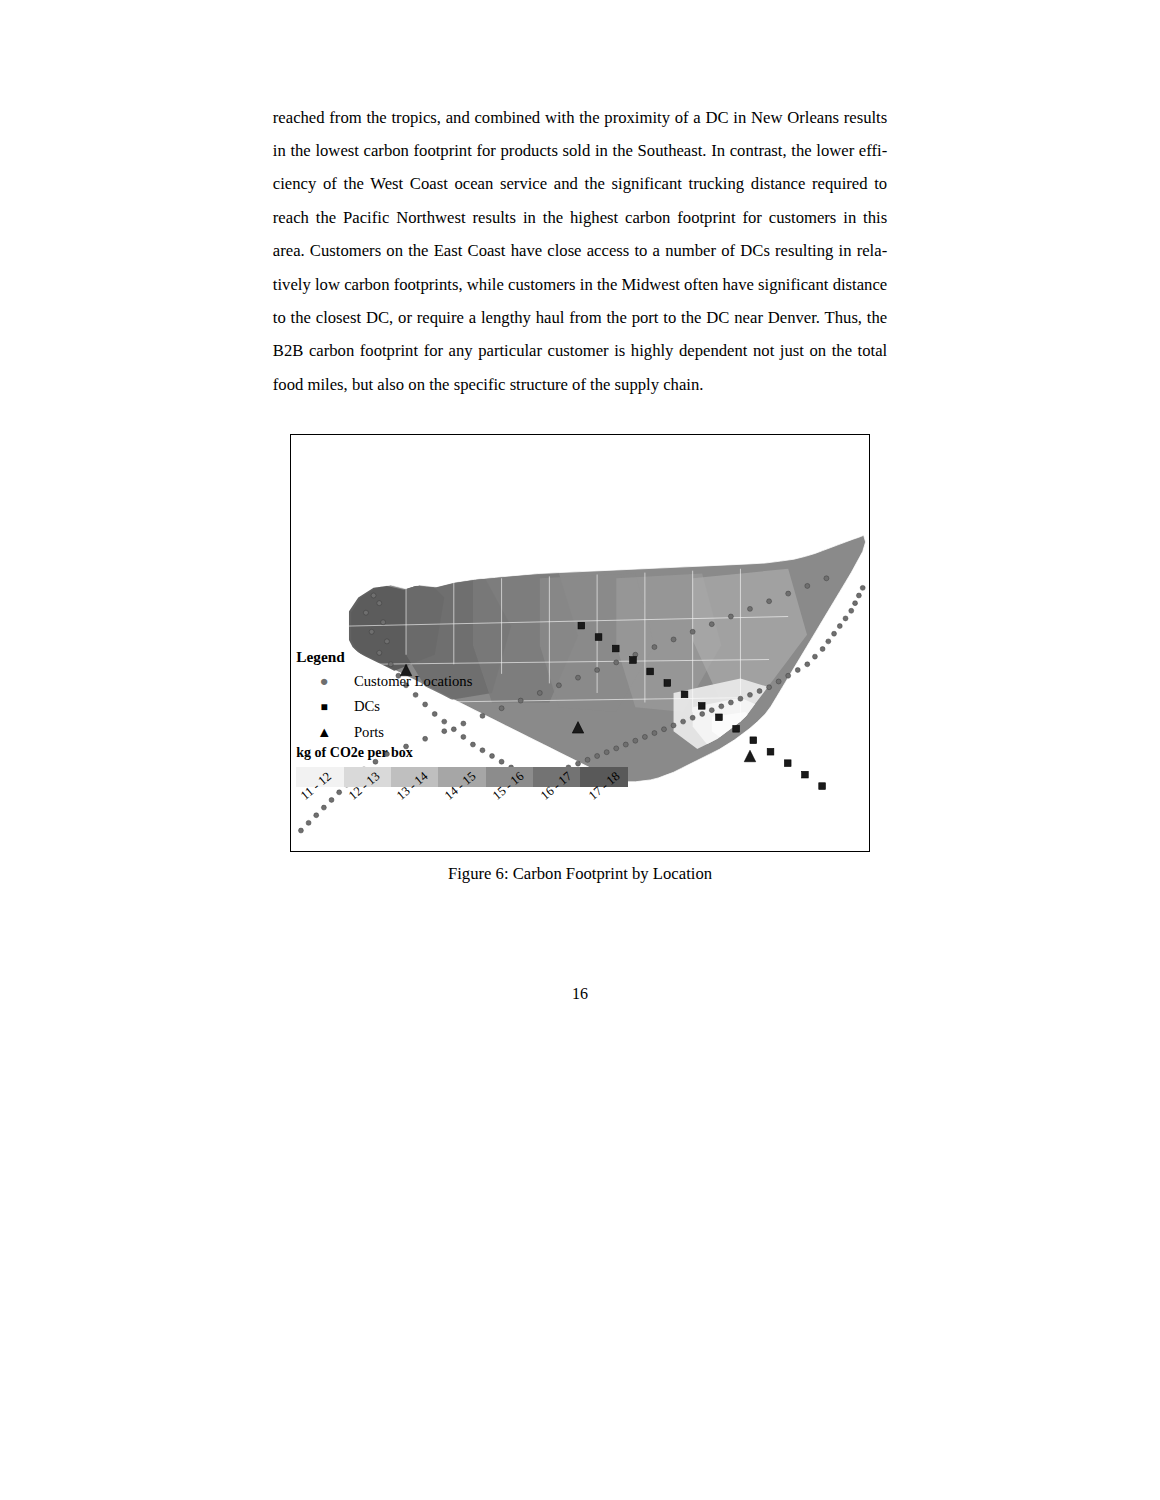reached from the tropics, and combined with the proximity of a DC in New Orleans results in the lowest carbon footprint for products sold in the Southeast. In contrast, the lower efficiency of the West Coast ocean service and the significant trucking distance required to reach the Pacific Northwest results in the highest carbon footprint for customers in this area. Customers on the East Coast have close access to a number of DCs resulting in relatively low carbon footprints, while customers in the Midwest often have significant distance to the closest DC, or require a lengthy haul from the port to the DC near Denver. Thus, the B2B carbon footprint for any particular customer is highly dependent not just on the total food miles, but also on the specific structure of the supply chain.
Legend
●
Customer Locations
■
DCs
▲
Ports
kg of CO2e per box
11 - 12 12 - 13 13 - 14 14 - 15 15 - 16 16 - 17 17 - 18
Figure 6: Carbon Footprint by Location
16